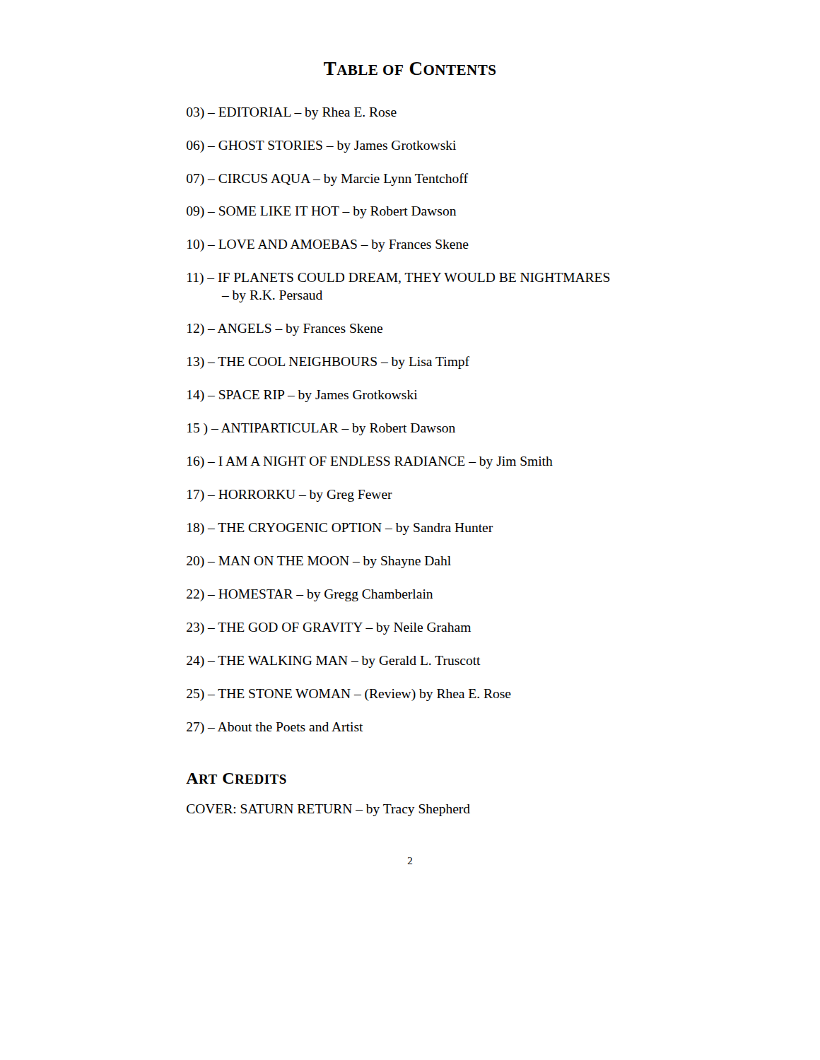TABLE OF CONTENTS
03) – EDITORIAL – by Rhea E. Rose
06) – GHOST STORIES – by James Grotkowski
07) – CIRCUS AQUA – by Marcie Lynn Tentchoff
09) – SOME LIKE IT HOT – by Robert Dawson
10) – LOVE AND AMOEBAS – by Frances Skene
11) – IF PLANETS COULD DREAM, THEY WOULD BE NIGHTMARES– by R.K. Persaud
12) – ANGELS – by Frances Skene
13) – THE COOL NEIGHBOURS – by Lisa Timpf
14) – SPACE RIP – by James Grotkowski
15 ) – ANTIPARTICULAR – by Robert Dawson
16) – I AM A NIGHT OF ENDLESS RADIANCE – by Jim Smith
17) – HORRORKU – by Greg Fewer
18) – THE CRYOGENIC OPTION – by Sandra Hunter
20) – MAN ON THE MOON – by Shayne Dahl
22) – HOMESTAR – by Gregg Chamberlain
23) – THE GOD OF GRAVITY – by Neile Graham
24) – THE WALKING MAN – by Gerald L. Truscott
25) – THE STONE WOMAN – (Review) by Rhea E. Rose
27) – About the Poets and Artist
ART CREDITS
COVER: SATURN RETURN – by Tracy Shepherd
2